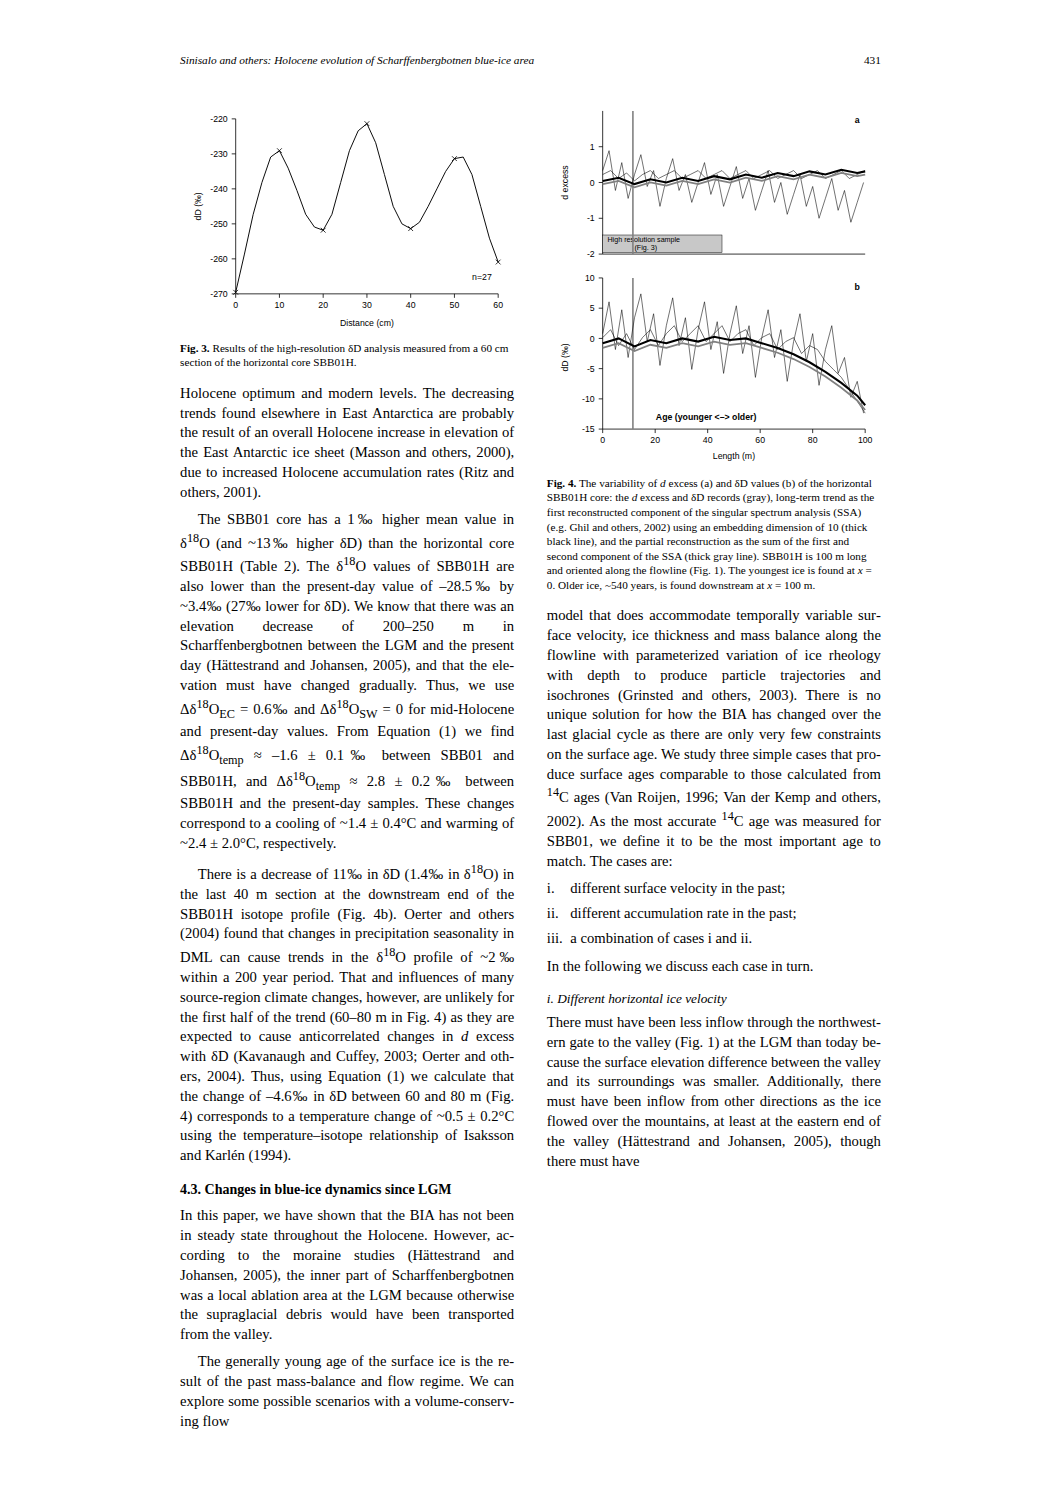Sinisalo and others: Holocene evolution of Scharffenbergbotnen blue-ice area 431
0 10 20 30 40 50 60 -270 -260 -250 -240 -230 -220 Distance (cm) dD (‰) n=27
Fig. 3. Results of the high-resolution δD analysis measured from a 60 cm section of the horizontal core SBB01H.
Holocene optimum and modern levels. The decreasing trends found elsewhere in East Antarctica are probably the result of an overall Holocene increase in elevation of the East Antarctic ice sheet (Masson and others, 2000), due to increased Holocene accumulation rates (Ritz and others, 2001).
The SBB01 core has a 1‰ higher mean value in δ18O (and ~13‰ higher δD) than the horizontal core SBB01H (Table 2). The δ18O values of SBB01H are also lower than the present-day value of –28.5‰ by ~3.4‰ (27‰ lower for δD). We know that there was an elevation decrease of 200–250 m in Scharffenbergbotnen between the LGM and the present day (Hättestrand and Johansen, 2005), and that the elevation must have changed gradually. Thus, we use Δδ18OEC = 0.6‰ and Δδ18OSW = 0 for mid-Holocene and present-day values. From Equation (1) we find Δδ18Otemp ≈ –1.6 ± 0.1‰ between SBB01 and SBB01H, and Δδ18Otemp ≈ 2.8 ± 0.2‰ between SBB01H and the present-day samples. These changes correspond to a cooling of ~1.4 ± 0.4°C and warming of ~2.4 ± 2.0°C, respectively.
There is a decrease of 11‰ in δD (1.4‰ in δ18O) in the last 40 m section at the downstream end of the SBB01H isotope profile (Fig. 4b). Oerter and others (2004) found that changes in precipitation seasonality in DML can cause trends in the δ18O profile of ~2‰ within a 200 year period. That and influences of many source-region climate changes, however, are unlikely for the first half of the trend (60–80 m in Fig. 4) as they are expected to cause anticorrelated changes in d excess with δD (Kavanaugh and Cuffey, 2003; Oerter and others, 2004). Thus, using Equation (1) we calculate that the change of –4.6‰ in δD between 60 and 80 m (Fig. 4) corresponds to a temperature change of ~0.5 ± 0.2°C using the temperature–isotope relationship of Isaksson and Karlén (1994).
4.3. Changes in blue-ice dynamics since LGM
In this paper, we have shown that the BIA has not been in steady state throughout the Holocene. However, according to the moraine studies (Hättestrand and Johansen, 2005), the inner part of Scharffenbergbotnen was a local ablation area at the LGM because otherwise the supraglacial debris would have been transported from the valley.
The generally young age of the surface ice is the result of the past mass-balance and flow regime. We can explore some possible scenarios with a volume-conserving flow
-2 -1 0 1 d excess a High resolution sample (Fig. 3) 0 20 40 60 80 100 -15 -10 -5 0 5 10 Length (m) dD (‰) b Age (younger <–> older)
Fig. 4. The variability of d excess (a) and δD values (b) of the horizontal SBB01H core: the d excess and δD records (gray), long-term trend as the first reconstructed component of the singular spectrum analysis (SSA) (e.g. Ghil and others, 2002) using an embedding dimension of 10 (thick black line), and the partial reconstruction as the sum of the first and second component of the SSA (thick gray line). SBB01H is 100 m long and oriented along the flowline (Fig. 1). The youngest ice is found at x = 0. Older ice, ~540 years, is found downstream at x = 100 m.
model that does accommodate temporally variable surface velocity, ice thickness and mass balance along the flowline with parameterized variation of ice rheology with depth to produce particle trajectories and isochrones (Grinsted and others, 2003). There is no unique solution for how the BIA has changed over the last glacial cycle as there are only very few constraints on the surface age. We study three simple cases that produce surface ages comparable to those calculated from 14C ages (Van Roijen, 1996; Van der Kemp and others, 2002). As the most accurate 14C age was measured for SBB01, we define it to be the most important age to match. The cases are:
different surface velocity in the past;
different accumulation rate in the past;
a combination of cases i and ii.
In the following we discuss each case in turn.
i. Different horizontal ice velocity
There must have been less inflow through the northwestern gate to the valley (Fig. 1) at the LGM than today because the surface elevation difference between the valley and its surroundings was smaller. Additionally, there must have been inflow from other directions as the ice flowed over the mountains, at least at the eastern end of the valley (Hättestrand and Johansen, 2005), though there must have